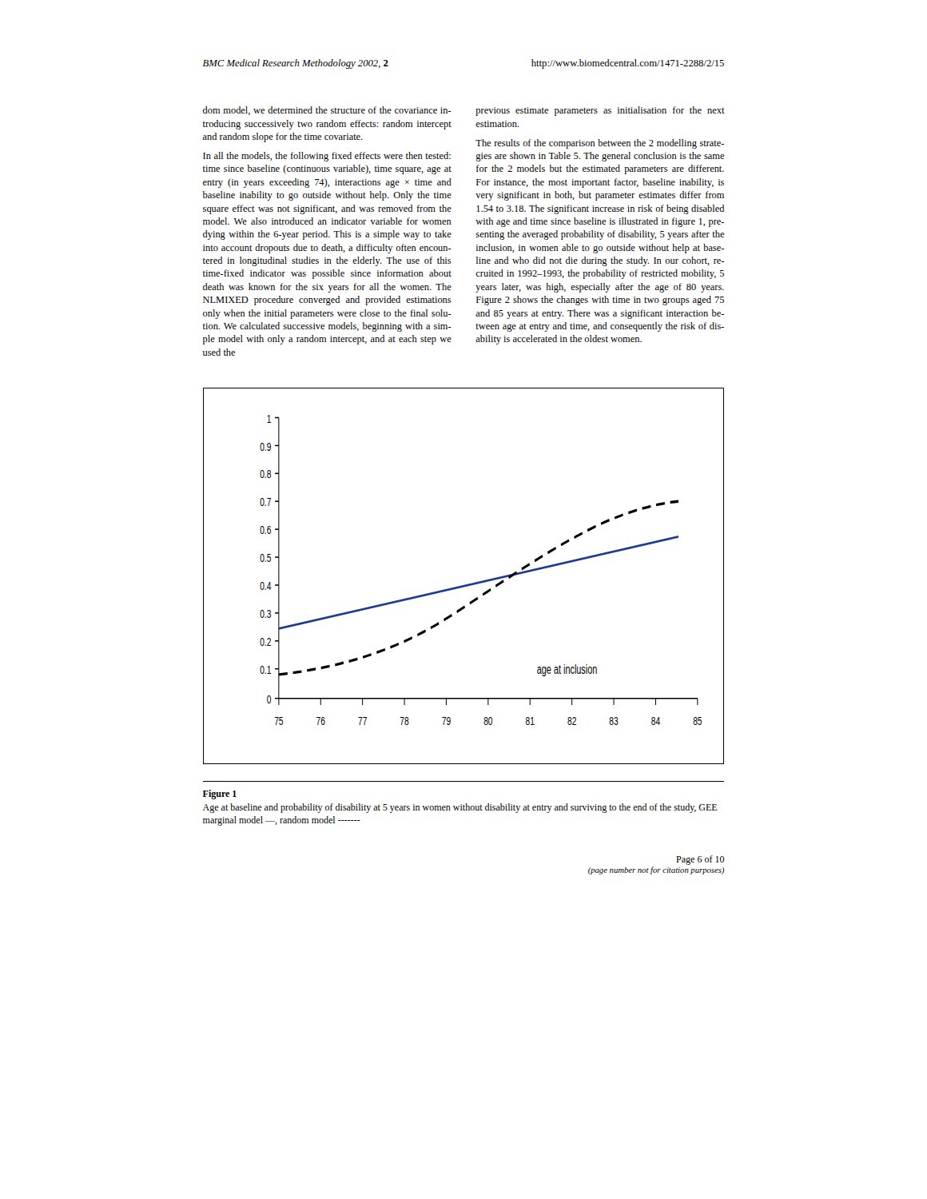BMC Medical Research Methodology 2002, 2
http://www.biomedcentral.com/1471-2288/2/15
dom model, we determined the structure of the covariance introducing successively two random effects: random intercept and random slope for the time covariate.
In all the models, the following fixed effects were then tested: time since baseline (continuous variable), time square, age at entry (in years exceeding 74), interactions age × time and baseline inability to go outside without help. Only the time square effect was not significant, and was removed from the model. We also introduced an indicator variable for women dying within the 6-year period. This is a simple way to take into account dropouts due to death, a difficulty often encountered in longitudinal studies in the elderly. The use of this time-fixed indicator was possible since information about death was known for the six years for all the women. The NLMIXED procedure converged and provided estimations only when the initial parameters were close to the final solution. We calculated successive models, beginning with a simple model with only a random intercept, and at each step we used the
previous estimate parameters as initialisation for the next estimation.
The results of the comparison between the 2 modelling strategies are shown in Table 5. The general conclusion is the same for the 2 models but the estimated parameters are different. For instance, the most important factor, baseline inability, is very significant in both, but parameter estimates differ from 1.54 to 3.18. The significant increase in risk of being disabled with age and time since baseline is illustrated in figure 1, presenting the averaged probability of disability, 5 years after the inclusion, in women able to go outside without help at baseline and who did not die during the study. In our cohort, recruited in 1992–1993, the probability of restricted mobility, 5 years later, was high, especially after the age of 80 years. Figure 2 shows the changes with time in two groups aged 75 and 85 years at entry. There was a significant interaction between age at entry and time, and consequently the risk of disability is accelerated in the oldest women.
1 0.9 0.8 0.7 0.6 0.5 0.4 0.3 0.2 0.1 0 75 76 77 78 79 80 81 82 83 84 85 age at inclusion
Figure 1 Age at baseline and probability of disability at 5 years in women without disability at entry and surviving to the end of the study, GEE marginal model —, random model -------
Page 6 of 10
(page number not for citation purposes)